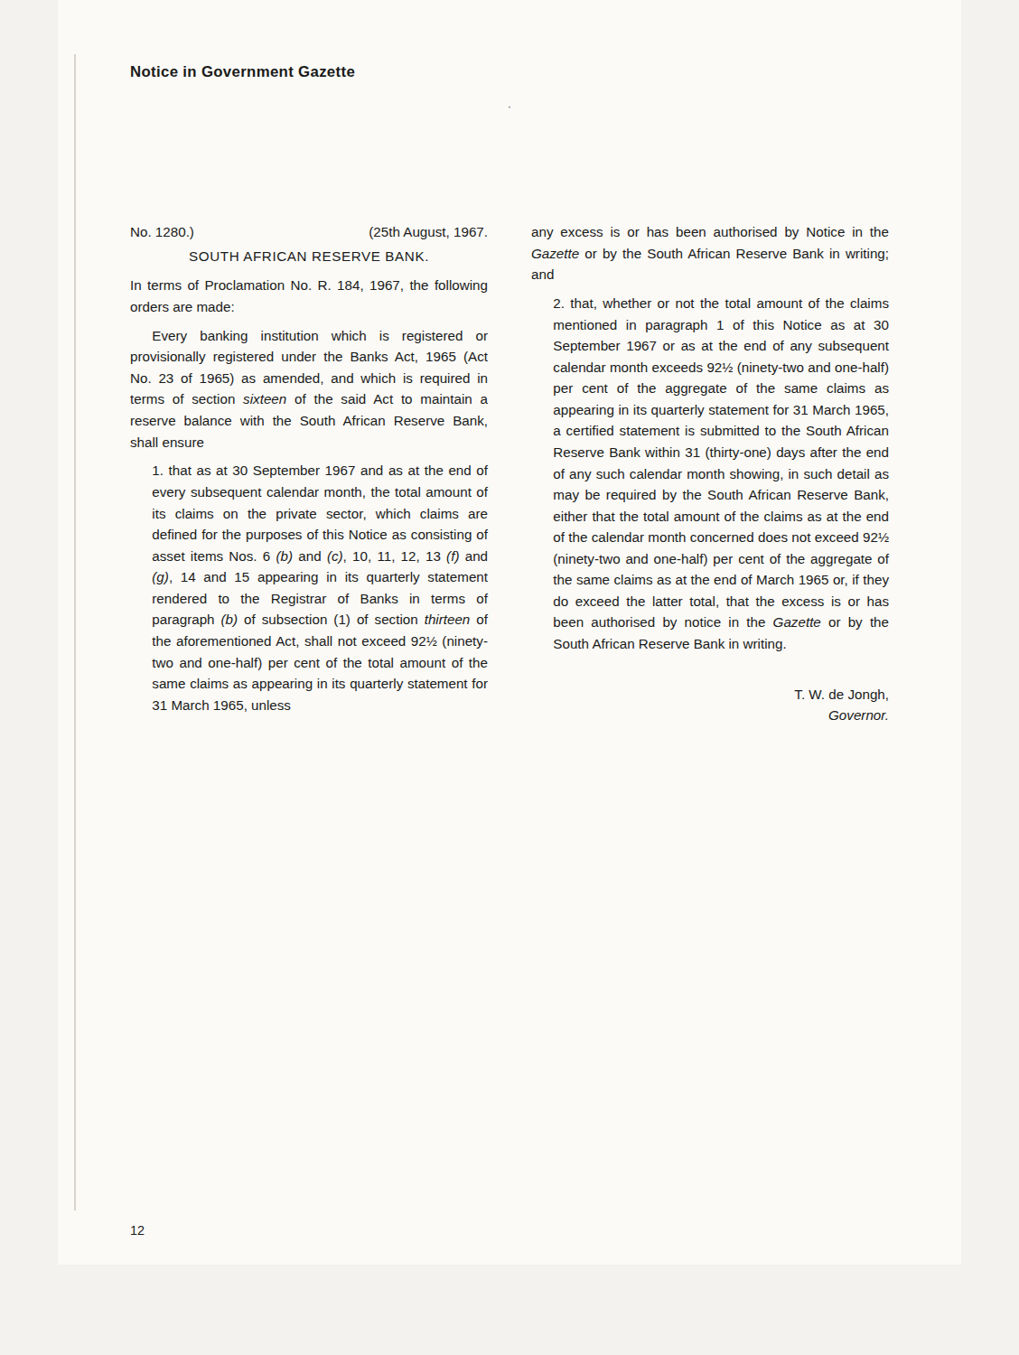Notice in Government Gazette
·
No. 1280.) (25th August, 1967.
SOUTH AFRICAN RESERVE BANK.
In terms of Proclamation No. R. 184, 1967, the following orders are made:
Every banking institution which is registered or provisionally registered under the Banks Act, 1965 (Act No. 23 of 1965) as amended, and which is required in terms of section sixteen of the said Act to maintain a reserve balance with the South African Reserve Bank, shall ensure
1. that as at 30 September 1967 and as at the end of every subsequent calendar month, the total amount of its claims on the private sector, which claims are defined for the purposes of this Notice as consisting of asset items Nos. 6 (b) and (c), 10, 11, 12, 13 (f) and (g), 14 and 15 appearing in its quarterly statement rendered to the Registrar of Banks in terms of paragraph (b) of subsection (1) of section thirteen of the aforementioned Act, shall not exceed 92½ (ninety-two and one-half) per cent of the total amount of the same claims as appearing in its quarterly statement for 31 March 1965, unless
any excess is or has been authorised by Notice in the Gazette or by the South African Reserve Bank in writing; and
2. that, whether or not the total amount of the claims mentioned in paragraph 1 of this Notice as at 30 September 1967 or as at the end of any subsequent calendar month exceeds 92½ (ninety-two and one-half) per cent of the aggregate of the same claims as appearing in its quarterly statement for 31 March 1965, a certified statement is submitted to the South African Reserve Bank within 31 (thirty-one) days after the end of any such calendar month showing, in such detail as may be required by the South African Reserve Bank, either that the total amount of the claims as at the end of the calendar month concerned does not exceed 92½ (ninety-two and one-half) per cent of the aggregate of the same claims as at the end of March 1965 or, if they do exceed the latter total, that the excess is or has been authorised by notice in the Gazette or by the South African Reserve Bank in writing.
T. W. de Jongh,
Governor.
12